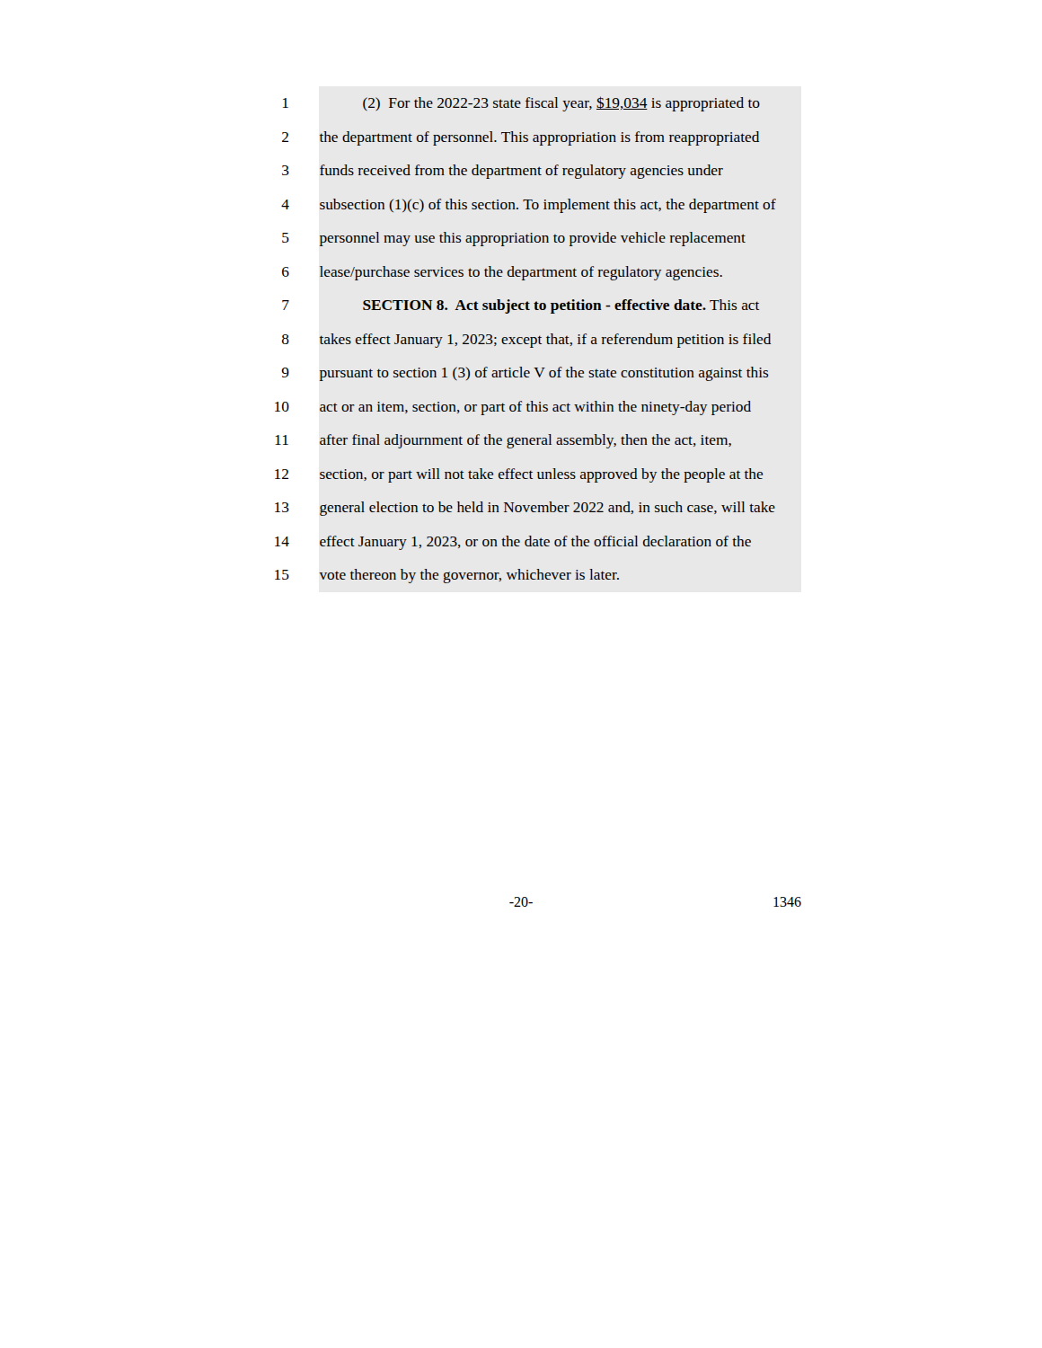| 1 | (2) For the 2022-23 state fiscal year, $19,034 is appropriated to |
| 2 | the department of personnel. This appropriation is from reappropriated |
| 3 | funds received from the department of regulatory agencies under |
| 4 | subsection (1)(c) of this section. To implement this act, the department of |
| 5 | personnel may use this appropriation to provide vehicle replacement |
| 6 | lease/purchase services to the department of regulatory agencies. |
| 7 | SECTION 8. Act subject to petition - effective date. This act |
| 8 | takes effect January 1, 2023; except that, if a referendum petition is filed |
| 9 | pursuant to section 1 (3) of article V of the state constitution against this |
| 10 | act or an item, section, or part of this act within the ninety-day period |
| 11 | after final adjournment of the general assembly, then the act, item, |
| 12 | section, or part will not take effect unless approved by the people at the |
| 13 | general election to be held in November 2022 and, in such case, will take |
| 14 | effect January 1, 2023, or on the date of the official declaration of the |
| 15 | vote thereon by the governor, whichever is later. |
-20- 1346